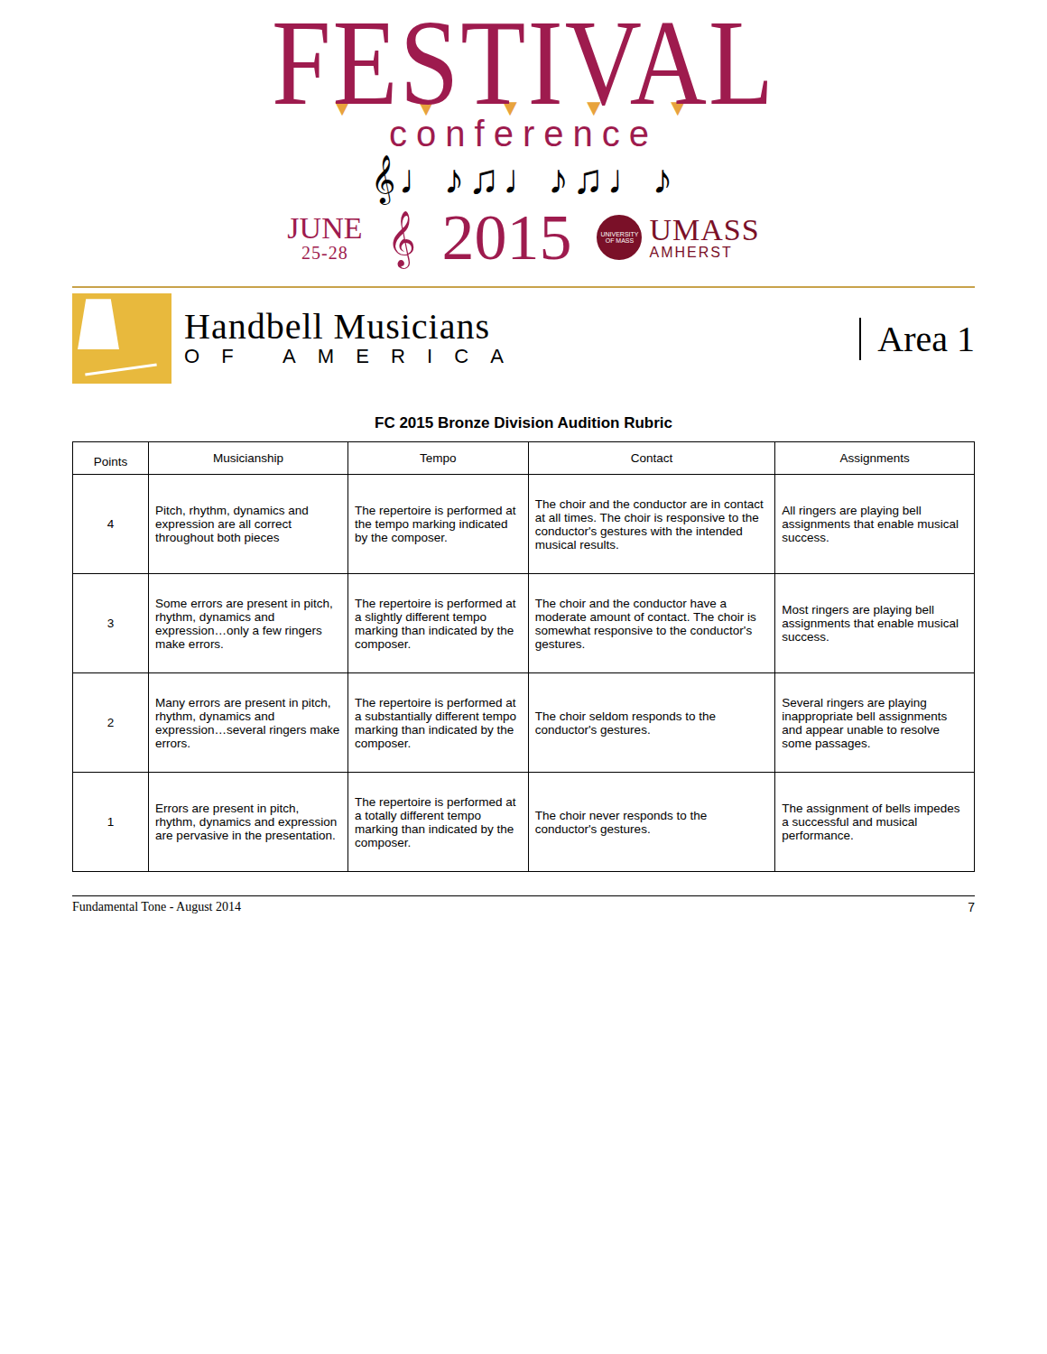FESTIVAL
▼ ▼ ▼ ▼ ▼
conference
𝄞♩♪♫♩♪♫♩♪
JUNE25-28
𝄞
2015
UNIVERSITY
OF MASS
UMASS
AMHERST
Handbell Musicians
O F A M E R I C A
Area 1
FC 2015 Bronze Division Audition Rubric
| Points | Musicianship | Tempo | Contact | Assignments |
| --- | --- | --- | --- | --- |
| 4 | Pitch, rhythm, dynamics and expression are all correct throughout both pieces | The repertoire is performed at the tempo marking indicated by the composer. | The choir and the conductor are in contact at all times. The choir is responsive to the conductor's gestures with the intended musical results. | All ringers are playing bell assignments that enable musical success. |
| 3 | Some errors are present in pitch, rhythm, dynamics and expression…only a few ringers make errors. | The repertoire is performed at a slightly different tempo marking than indicated by the composer. | The choir and the conductor have a moderate amount of contact. The choir is somewhat responsive to the conductor's gestures. | Most ringers are playing bell assignments that enable musical success. |
| 2 | Many errors are present in pitch, rhythm, dynamics and expression…several ringers make errors. | The repertoire is performed at a substantially different tempo marking than indicated by the composer. | The choir seldom responds to the conductor's gestures. | Several ringers are playing inappropriate bell assignments and appear unable to resolve some passages. |
| 1 | Errors are present in pitch, rhythm, dynamics and expression are pervasive in the presentation. | The repertoire is performed at a totally different tempo marking than indicated by the composer. | The choir never responds to the conductor's gestures. | The assignment of bells impedes a successful and musical performance. |
Fundamental Tone - August 2014
7